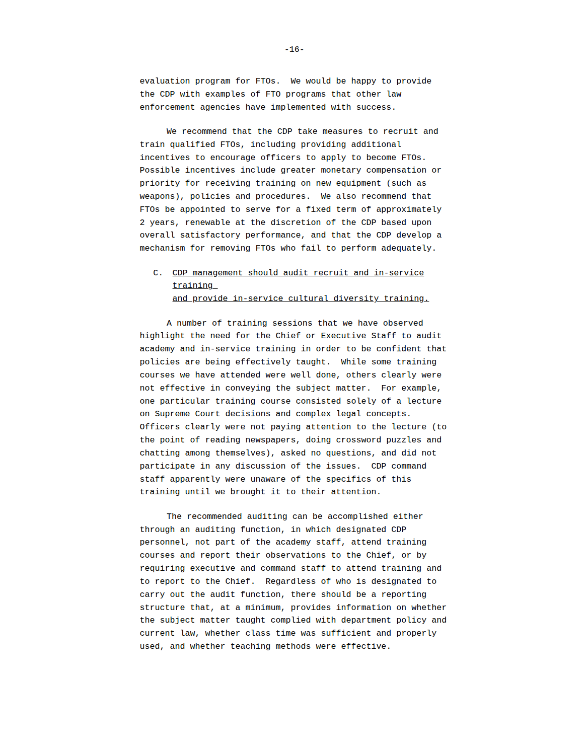-16-
evaluation program for FTOs. We would be happy to provide the CDP with examples of FTO programs that other law enforcement agencies have implemented with success.
We recommend that the CDP take measures to recruit and train qualified FTOs, including providing additional incentives to encourage officers to apply to become FTOs. Possible incentives include greater monetary compensation or priority for receiving training on new equipment (such as weapons), policies and procedures. We also recommend that FTOs be appointed to serve for a fixed term of approximately 2 years, renewable at the discretion of the CDP based upon overall satisfactory performance, and that the CDP develop a mechanism for removing FTOs who fail to perform adequately.
C.
CDP management should audit recruit and in-service training and provide in-service cultural diversity training.
A number of training sessions that we have observed highlight the need for the Chief or Executive Staff to audit academy and in-service training in order to be confident that policies are being effectively taught. While some training courses we have attended were well done, others clearly were not effective in conveying the subject matter. For example, one particular training course consisted solely of a lecture on Supreme Court decisions and complex legal concepts. Officers clearly were not paying attention to the lecture (to the point of reading newspapers, doing crossword puzzles and chatting among themselves), asked no questions, and did not participate in any discussion of the issues. CDP command staff apparently were unaware of the specifics of this training until we brought it to their attention.
The recommended auditing can be accomplished either through an auditing function, in which designated CDP personnel, not part of the academy staff, attend training courses and report their observations to the Chief, or by requiring executive and command staff to attend training and to report to the Chief. Regardless of who is designated to carry out the audit function, there should be a reporting structure that, at a minimum, provides information on whether the subject matter taught complied with department policy and current law, whether class time was sufficient and properly used, and whether teaching methods were effective.